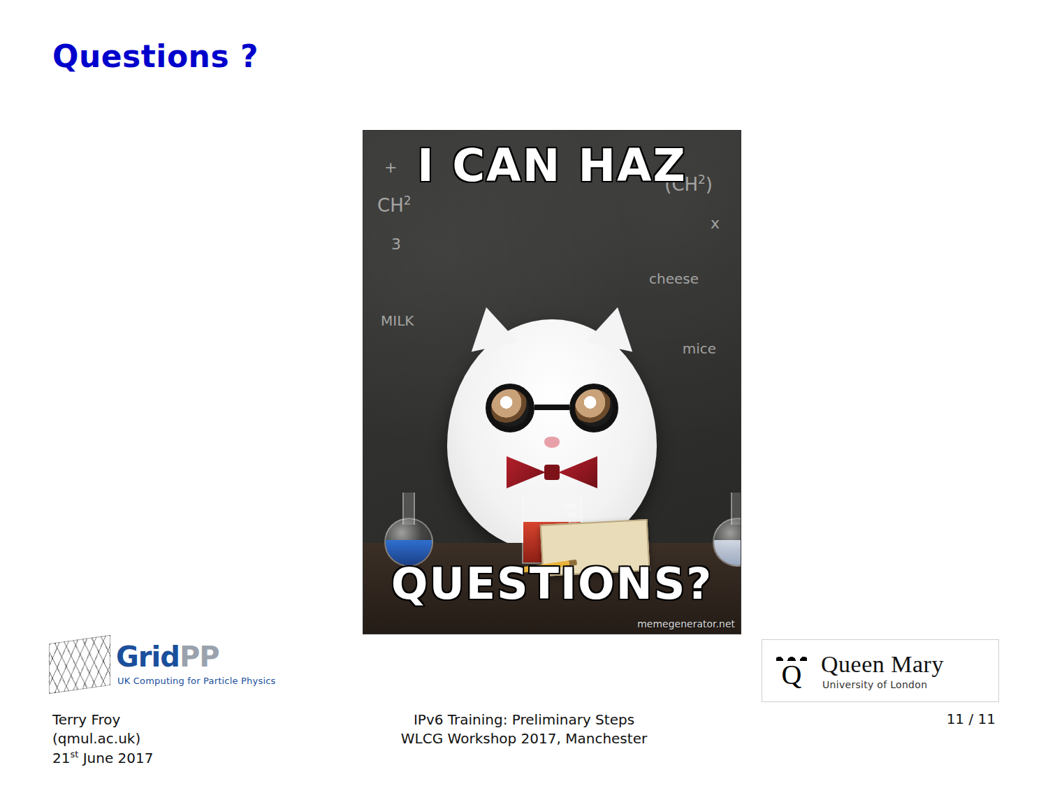Questions ?
+ CH2 3 (CH2) x cheese MILK mice
I can haz
100
80
60
40
20
Questions?
memegenerator.net
Grid PP
UK Computing for Particle Physics
Q
Queen Mary
University of London
Terry Froy
(qmul.ac.uk)
21st June 2017
IPv6 Training: Preliminary Steps
WLCG Workshop 2017, Manchester
11 / 11